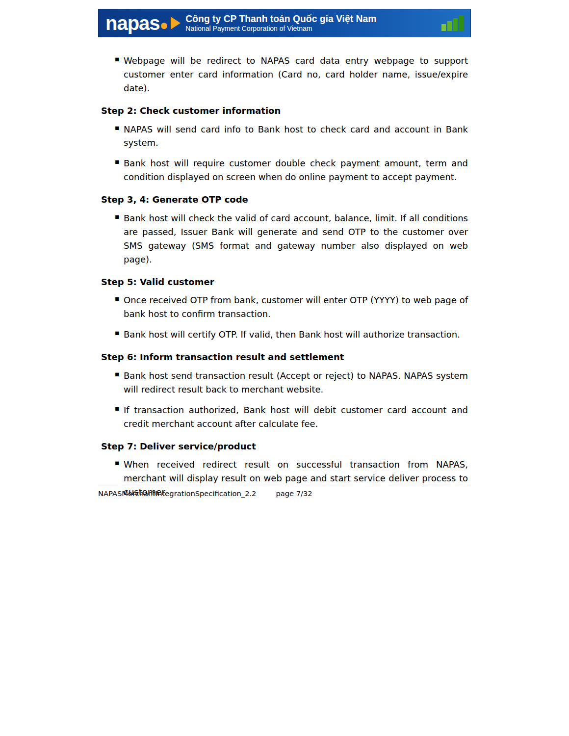napas●
Công ty CP Thanh toán Quốc gia Việt Nam
National Payment Corporation of Vietnam
Webpage will be redirect to NAPAS card data entry webpage to support customer enter card information (Card no, card holder name, issue/expire date).
Step 2: Check customer information
NAPAS will send card info to Bank host to check card and account in Bank system.
Bank host will require customer double check payment amount, term and condition displayed on screen when do online payment to accept payment.
Step 3, 4: Generate OTP code
Bank host will check the valid of card account, balance, limit. If all conditions are passed, Issuer Bank will generate and send OTP to the customer over SMS gateway (SMS format and gateway number also displayed on web page).
Step 5: Valid customer
Once received OTP from bank, customer will enter OTP (YYYY) to web page of bank host to confirm transaction.
Bank host will certify OTP. If valid, then Bank host will authorize transaction.
Step 6: Inform transaction result and settlement
Bank host send transaction result (Accept or reject) to NAPAS. NAPAS system will redirect result back to merchant website.
If transaction authorized, Bank host will debit customer card account and credit merchant account after calculate fee.
Step 7: Deliver service/product
When received redirect result on successful transaction from NAPAS, merchant will display result on web page and start service deliver process to customer.
NAPASMerchantIntegrationSpecification_2.2 page 7/32